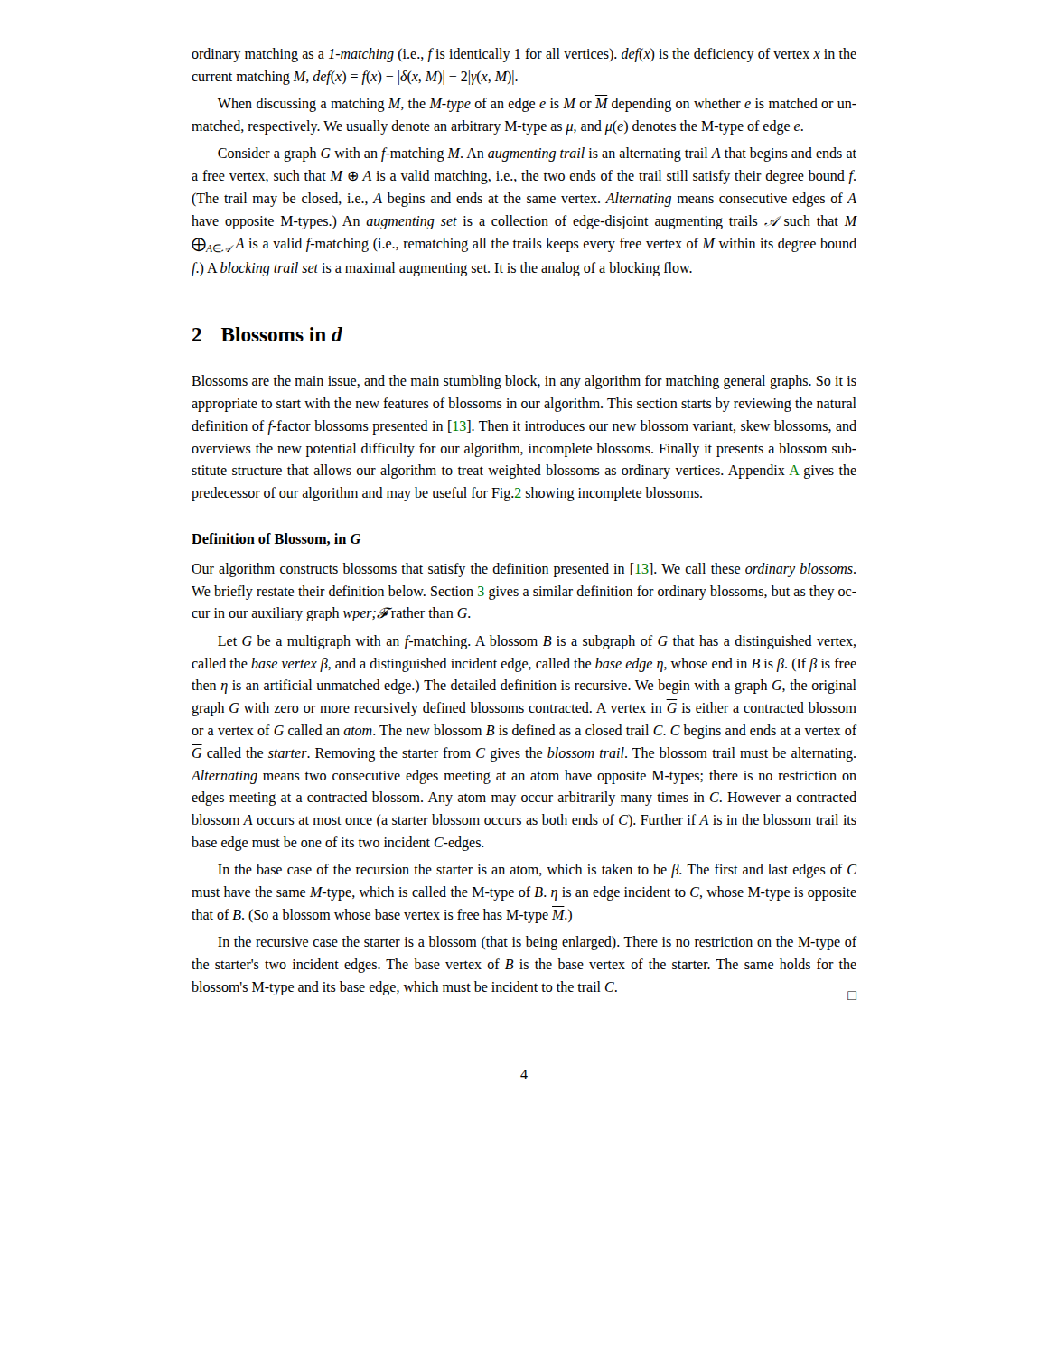ordinary matching as a 1-matching (i.e., f is identically 1 for all vertices). def(x) is the deficiency of vertex x in the current matching M, def(x) = f(x) − |δ(x, M)| − 2|γ(x, M)|.
When discussing a matching M, the M-type of an edge e is M or M depending on whether e is matched or unmatched, respectively. We usually denote an arbitrary M-type as μ, and μ(e) denotes the M-type of edge e.
Consider a graph G with an f-matching M. An augmenting trail is an alternating trail A that begins and ends at a free vertex, such that M ⊕ A is a valid matching, i.e., the two ends of the trail still satisfy their degree bound f. (The trail may be closed, i.e., A begins and ends at the same vertex. Alternating means consecutive edges of A have opposite M-types.) An augmenting set is a collection of edge-disjoint augmenting trails 𝒜 such that M ⨁A∈𝒜 A is a valid f-matching (i.e., rematching all the trails keeps every free vertex of M within its degree bound f.) A blocking trail set is a maximal augmenting set. It is the analog of a blocking flow.
2 Blossoms in d
Blossoms are the main issue, and the main stumbling block, in any algorithm for matching general graphs. So it is appropriate to start with the new features of blossoms in our algorithm. This section starts by reviewing the natural definition of f-factor blossoms presented in [13]. Then it introduces our new blossom variant, skew blossoms, and overviews the new potential difficulty for our algorithm, incomplete blossoms. Finally it presents a blossom substitute structure that allows our algorithm to treat weighted blossoms as ordinary vertices. Appendix A gives the predecessor of our algorithm and may be useful for Fig.2 showing incomplete blossoms.
Definition of Blossom, in G
Our algorithm constructs blossoms that satisfy the definition presented in [13]. We call these ordinary blossoms. We briefly restate their definition below. Section 3 gives a similar definition for ordinary blossoms, but as they occur in our auxiliary graph wper; 𝓕 rather than G.
Let G be a multigraph with an f-matching. A blossom B is a subgraph of G that has a distinguished vertex, called the base vertex β, and a distinguished incident edge, called the base edge η, whose end in B is β. (If β is free then η is an artificial unmatched edge.) The detailed definition is recursive. We begin with a graph G, the original graph G with zero or more recursively defined blossoms contracted. A vertex in G is either a contracted blossom or a vertex of G called an atom. The new blossom B is defined as a closed trail C. C begins and ends at a vertex of G called the starter. Removing the starter from C gives the blossom trail. The blossom trail must be alternating. Alternating means two consecutive edges meeting at an atom have opposite M-types; there is no restriction on edges meeting at a contracted blossom. Any atom may occur arbitrarily many times in C. However a contracted blossom A occurs at most once (a starter blossom occurs as both ends of C). Further if A is in the blossom trail its base edge must be one of its two incident C-edges.
In the base case of the recursion the starter is an atom, which is taken to be β. The first and last edges of C must have the same M-type, which is called the M-type of B. η is an edge incident to C, whose M-type is opposite that of B. (So a blossom whose base vertex is free has M-type M.)
In the recursive case the starter is a blossom (that is being enlarged). There is no restriction on the M-type of the starter's two incident edges. The base vertex of B is the base vertex of the starter. The same holds for the blossom's M-type and its base edge, which must be incident to the trail C.
□
4